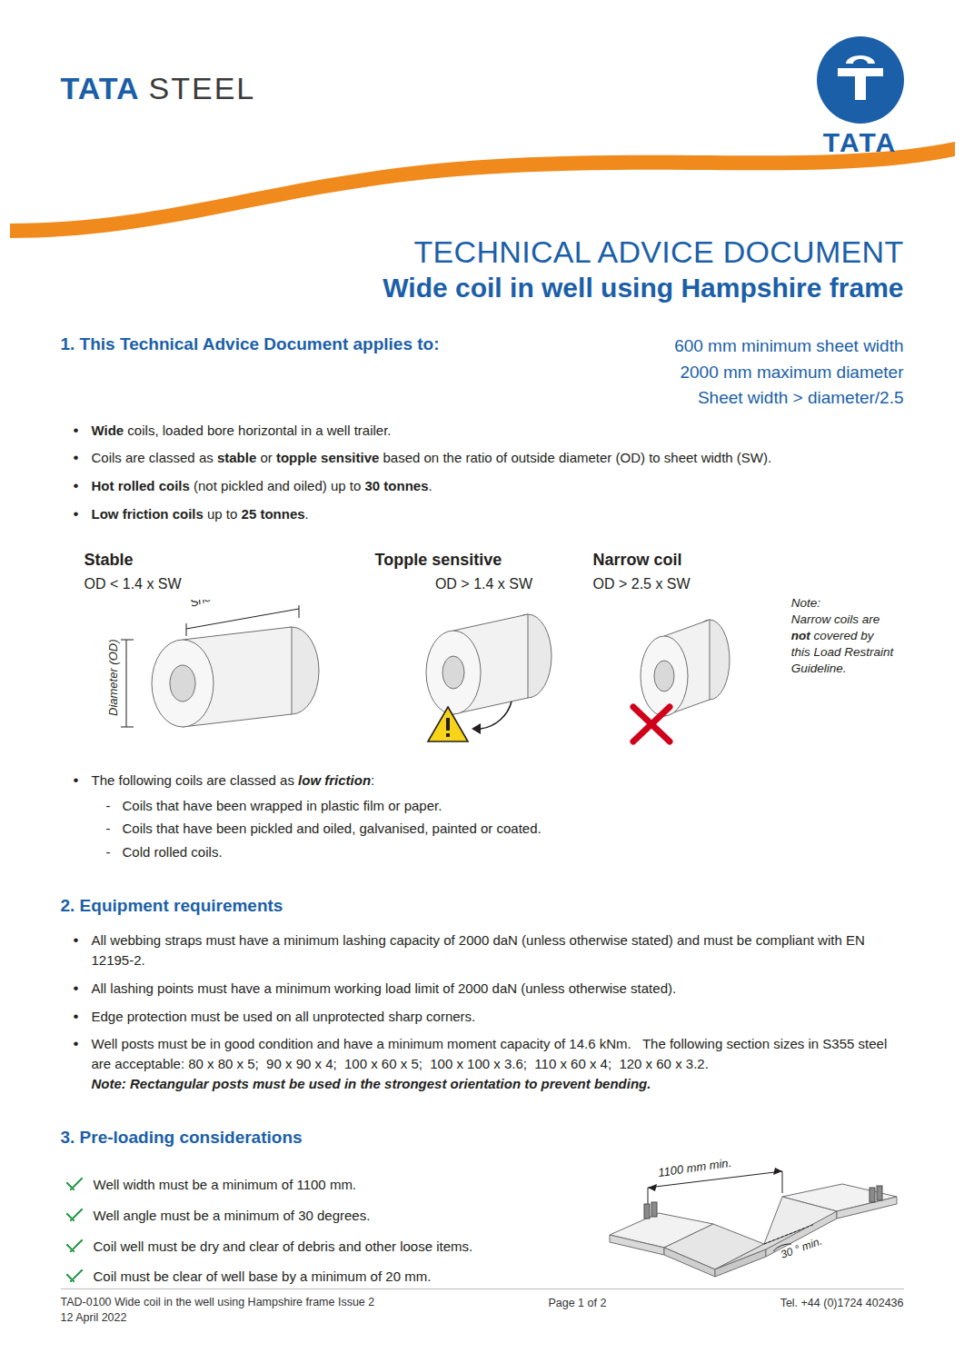TATA STEEL
TATA
TECHNICAL ADVICE DOCUMENT
Wide coil in well using Hampshire frame
1. This Technical Advice Document applies to:
600 mm minimum sheet width
2000 mm maximum diameter
Sheet width > diameter/2.5
Wide coils, loaded bore horizontal in a well trailer.
Coils are classed as stable or topple sensitive based on the ratio of outside diameter (OD) to sheet width (SW).
Hot rolled coils (not pickled and oiled) up to 30 tonnes.
Low friction coils up to 25 tonnes.
Stable
OD < 1.4 x SW
Sheet Width (SW) Diameter (OD)
Topple sensitive
OD > 1.4 x SW
Narrow coil
OD > 2.5 x SW
Note:
Narrow coils are not covered by this Load Restraint Guideline.
The following coils are classed as low friction:
Coils that have been wrapped in plastic film or paper.
Coils that have been pickled and oiled, galvanised, painted or coated.
Cold rolled coils.
2. Equipment requirements
All webbing straps must have a minimum lashing capacity of 2000 daN (unless otherwise stated) and must be compliant with EN 12195-2.
All lashing points must have a minimum working load limit of 2000 daN (unless otherwise stated).
Edge protection must be used on all unprotected sharp corners.
Well posts must be in good condition and have a minimum moment capacity of 14.6 kNm. The following section sizes in S355 steel are acceptable: 80 x 80 x 5; 90 x 90 x 4; 100 x 60 x 5; 100 x 100 x 3.6; 110 x 60 x 4; 120 x 60 x 3.2.
Note: Rectangular posts must be used in the strongest orientation to prevent bending.
3. Pre-loading considerations
Well width must be a minimum of 1100 mm.
Well angle must be a minimum of 30 degrees.
Coil well must be dry and clear of debris and other loose items.
Coil must be clear of well base by a minimum of 20 mm.
1100 mm min. 30 ° min.
TAD-0100 Wide coil in the well using Hampshire frame Issue 2
12 April 2022
Page 1 of 2
Tel. +44 (0)1724 402436